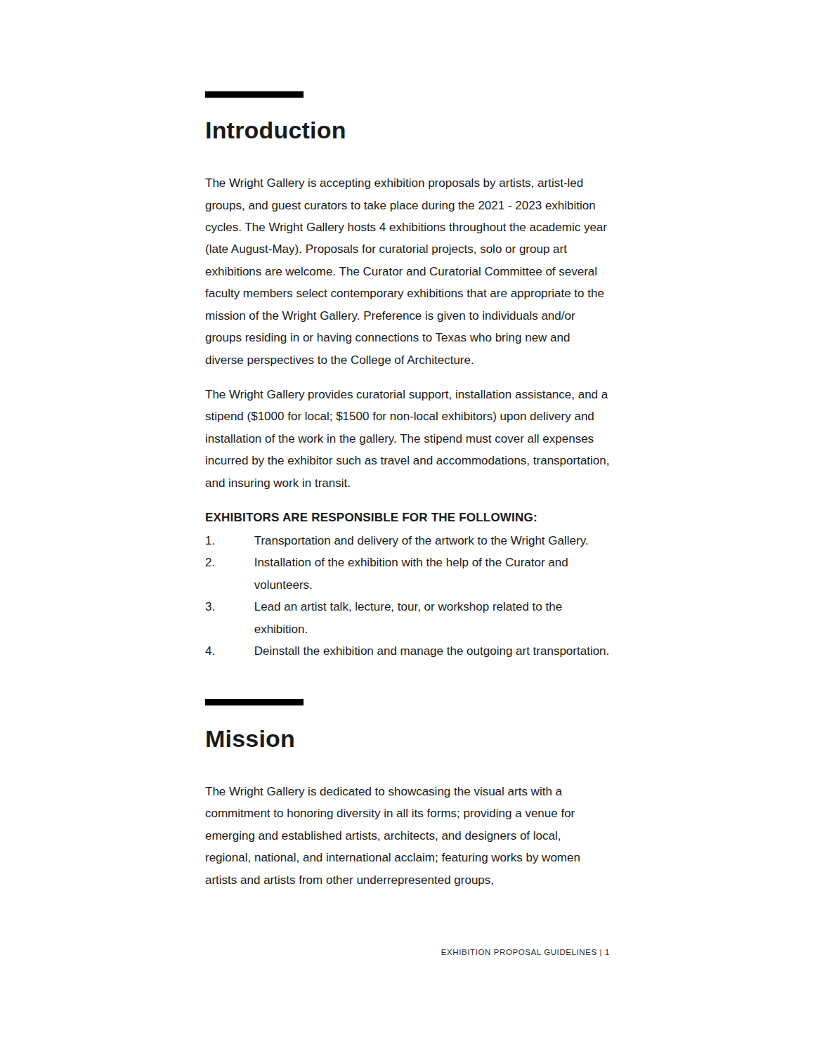Introduction
The Wright Gallery is accepting exhibition proposals by artists, artist-led groups, and guest curators to take place during the 2021 - 2023 exhibition cycles. The Wright Gallery hosts 4 exhibitions throughout the academic year (late August-May). Proposals for curatorial projects, solo or group art exhibitions are welcome. The Curator and Curatorial Committee of several faculty members select contemporary exhibitions that are appropriate to the mission of the Wright Gallery. Preference is given to individuals and/or groups residing in or having connections to Texas who bring new and diverse perspectives to the College of Architecture.
The Wright Gallery provides curatorial support, installation assistance, and a stipend ($1000 for local; $1500 for non-local exhibitors) upon delivery and installation of the work in the gallery. The stipend must cover all expenses incurred by the exhibitor such as travel and accommodations, transportation, and insuring work in transit.
EXHIBITORS ARE RESPONSIBLE FOR THE FOLLOWING:
1. Transportation and delivery of the artwork to the Wright Gallery.
2. Installation of the exhibition with the help of the Curator and volunteers.
3. Lead an artist talk, lecture, tour, or workshop related to the exhibition.
4. Deinstall the exhibition and manage the outgoing art transportation.
Mission
The Wright Gallery is dedicated to showcasing the visual arts with a commitment to honoring diversity in all its forms; providing a venue for emerging and established artists, architects, and designers of local, regional, national, and international acclaim; featuring works by women artists and artists from other underrepresented groups,
EXHIBITION PROPOSAL GUIDELINES | 1